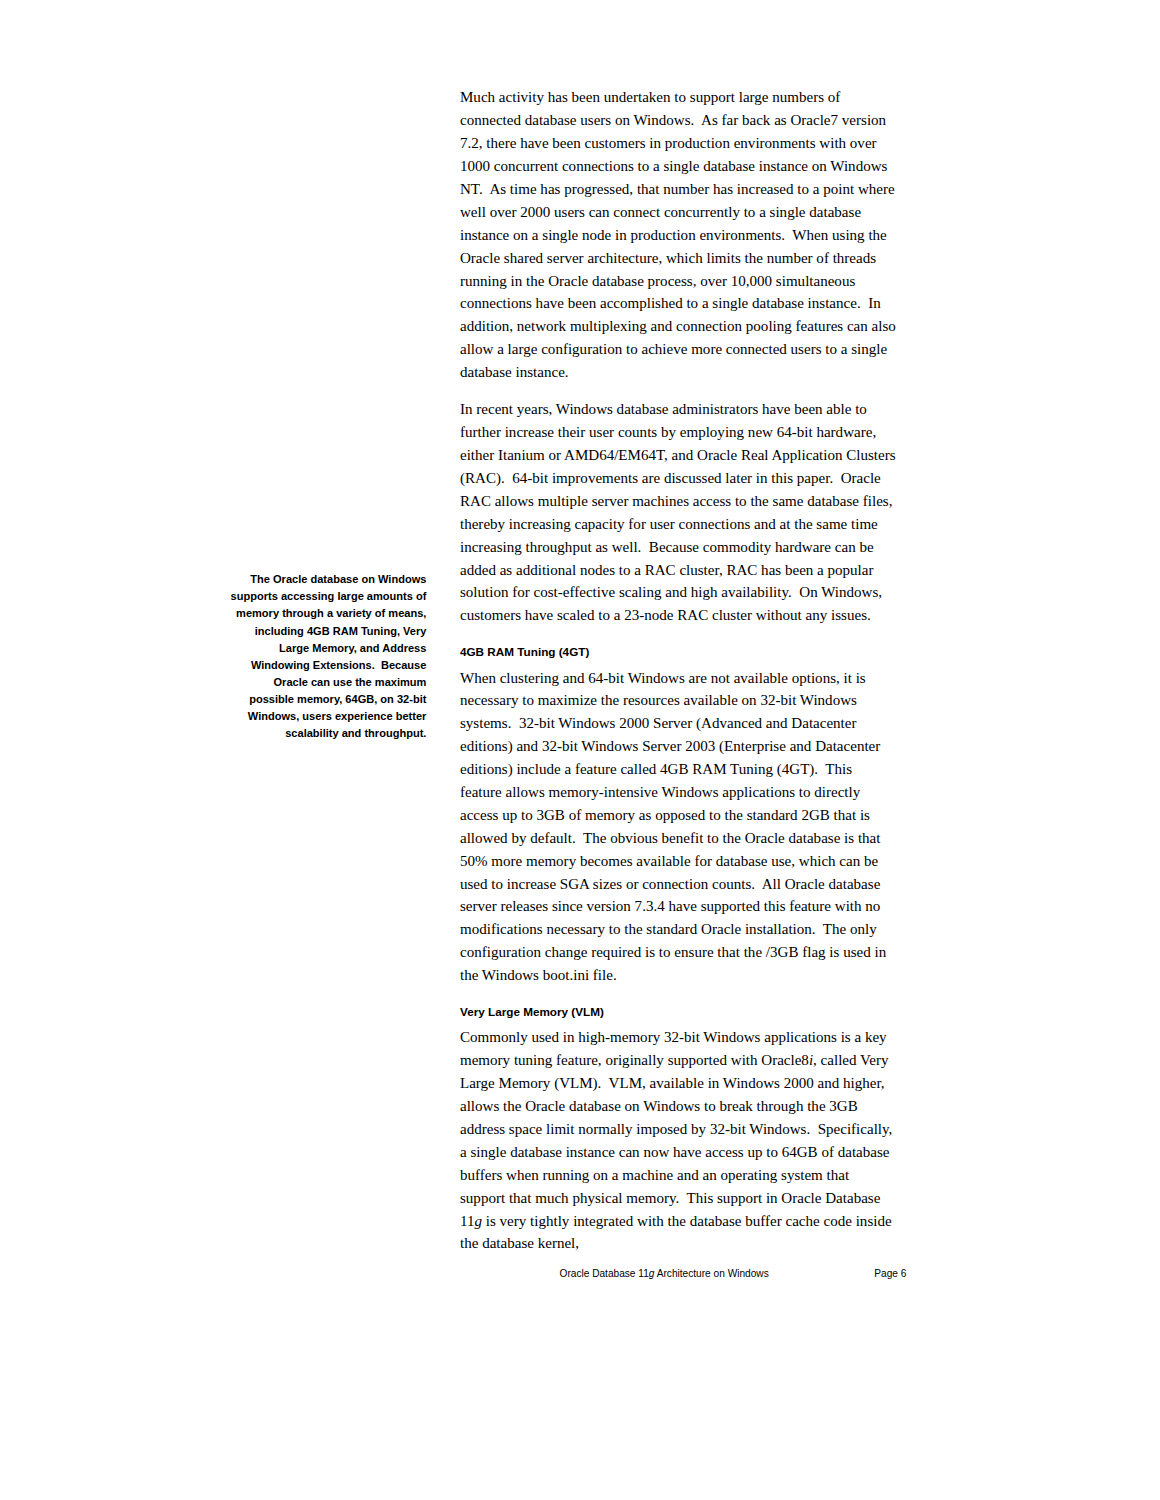The Oracle database on Windows supports accessing large amounts of memory through a variety of means, including 4GB RAM Tuning, Very Large Memory, and Address Windowing Extensions. Because Oracle can use the maximum possible memory, 64GB, on 32-bit Windows, users experience better scalability and throughput.
Much activity has been undertaken to support large numbers of connected database users on Windows. As far back as Oracle7 version 7.2, there have been customers in production environments with over 1000 concurrent connections to a single database instance on Windows NT. As time has progressed, that number has increased to a point where well over 2000 users can connect concurrently to a single database instance on a single node in production environments. When using the Oracle shared server architecture, which limits the number of threads running in the Oracle database process, over 10,000 simultaneous connections have been accomplished to a single database instance. In addition, network multiplexing and connection pooling features can also allow a large configuration to achieve more connected users to a single database instance.
In recent years, Windows database administrators have been able to further increase their user counts by employing new 64-bit hardware, either Itanium or AMD64/EM64T, and Oracle Real Application Clusters (RAC). 64-bit improvements are discussed later in this paper. Oracle RAC allows multiple server machines access to the same database files, thereby increasing capacity for user connections and at the same time increasing throughput as well. Because commodity hardware can be added as additional nodes to a RAC cluster, RAC has been a popular solution for cost-effective scaling and high availability. On Windows, customers have scaled to a 23-node RAC cluster without any issues.
4GB RAM Tuning (4GT)
When clustering and 64-bit Windows are not available options, it is necessary to maximize the resources available on 32-bit Windows systems. 32-bit Windows 2000 Server (Advanced and Datacenter editions) and 32-bit Windows Server 2003 (Enterprise and Datacenter editions) include a feature called 4GB RAM Tuning (4GT). This feature allows memory-intensive Windows applications to directly access up to 3GB of memory as opposed to the standard 2GB that is allowed by default. The obvious benefit to the Oracle database is that 50% more memory becomes available for database use, which can be used to increase SGA sizes or connection counts. All Oracle database server releases since version 7.3.4 have supported this feature with no modifications necessary to the standard Oracle installation. The only configuration change required is to ensure that the /3GB flag is used in the Windows boot.ini file.
Very Large Memory (VLM)
Commonly used in high-memory 32-bit Windows applications is a key memory tuning feature, originally supported with Oracle8i, called Very Large Memory (VLM). VLM, available in Windows 2000 and higher, allows the Oracle database on Windows to break through the 3GB address space limit normally imposed by 32-bit Windows. Specifically, a single database instance can now have access up to 64GB of database buffers when running on a machine and an operating system that support that much physical memory. This support in Oracle Database 11g is very tightly integrated with the database buffer cache code inside the database kernel,
Oracle Database 11g Architecture on WindowsPage 6